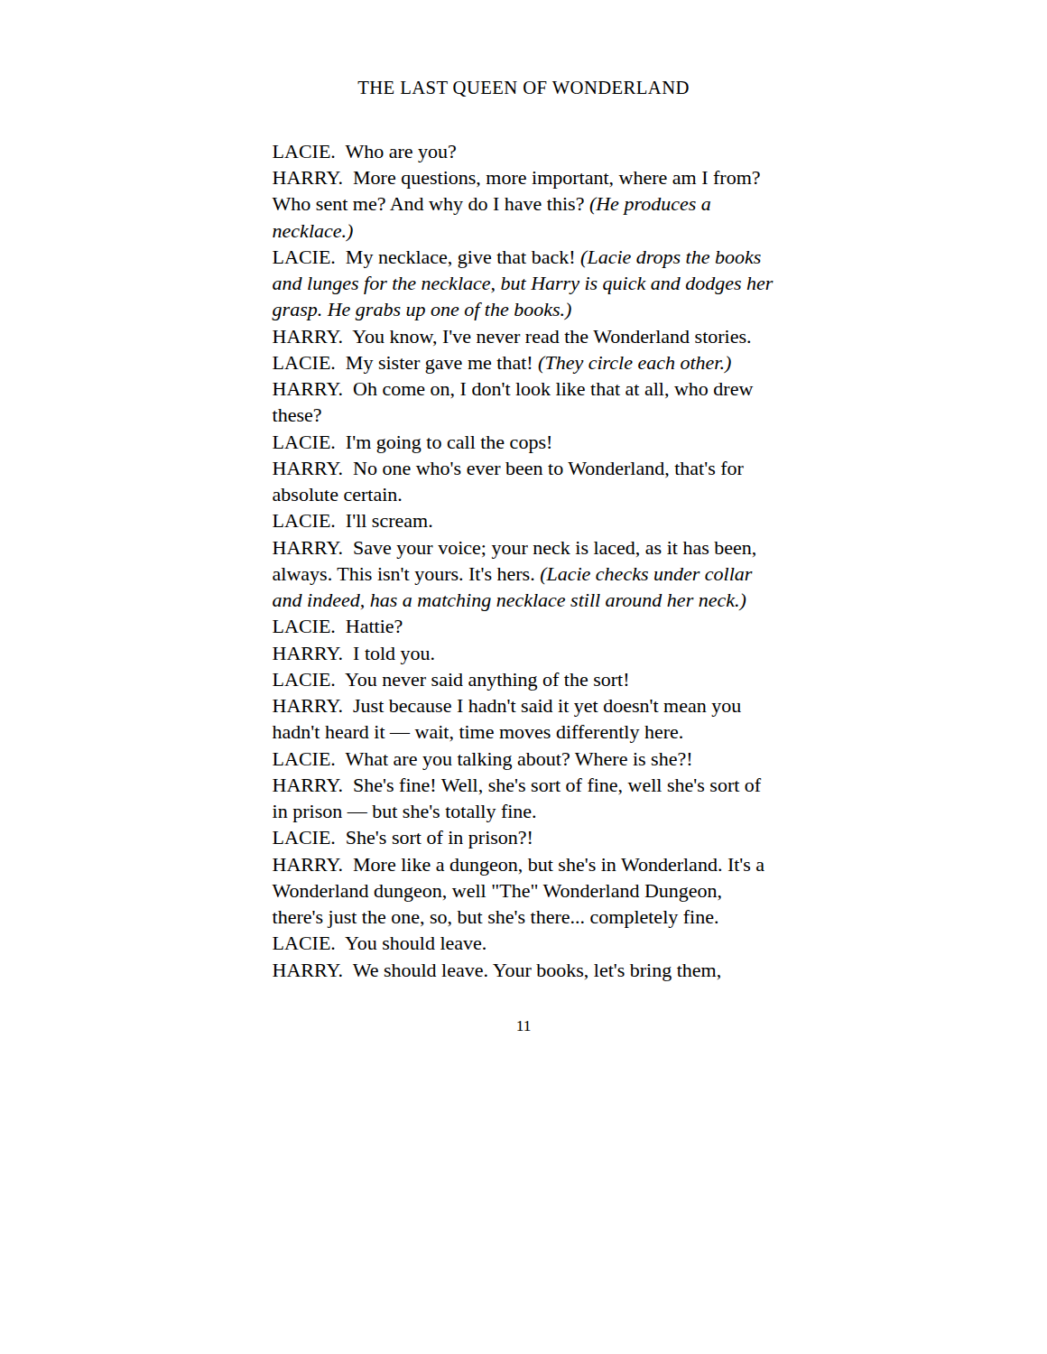The Last Queen of Wonderland
Lacie. Who are you?
Harry. More questions, more important, where am I from? Who sent me? And why do I have this? (He produces a necklace.)
Lacie. My necklace, give that back! (Lacie drops the books and lunges for the necklace, but Harry is quick and dodges her grasp. He grabs up one of the books.)
Harry. You know, I've never read the Wonderland stories.
Lacie. My sister gave me that! (They circle each other.)
Harry. Oh come on, I don't look like that at all, who drew these?
Lacie. I'm going to call the cops!
Harry. No one who's ever been to Wonderland, that's for absolute certain.
Lacie. I'll scream.
Harry. Save your voice; your neck is laced, as it has been, always. This isn't yours. It's hers. (Lacie checks under collar and indeed, has a matching necklace still around her neck.)
Lacie. Hattie?
Harry. I told you.
Lacie. You never said anything of the sort!
Harry. Just because I hadn't said it yet doesn't mean you hadn't heard it — wait, time moves differently here.
Lacie. What are you talking about? Where is she?!
Harry. She's fine! Well, she's sort of fine, well she's sort of in prison — but she's totally fine.
Lacie. She's sort of in prison?!
Harry. More like a dungeon, but she's in Wonderland. It's a Wonderland dungeon, well "The" Wonderland Dungeon, there's just the one, so, but she's there... completely fine.
Lacie. You should leave.
Harry. We should leave. Your books, let's bring them,
11